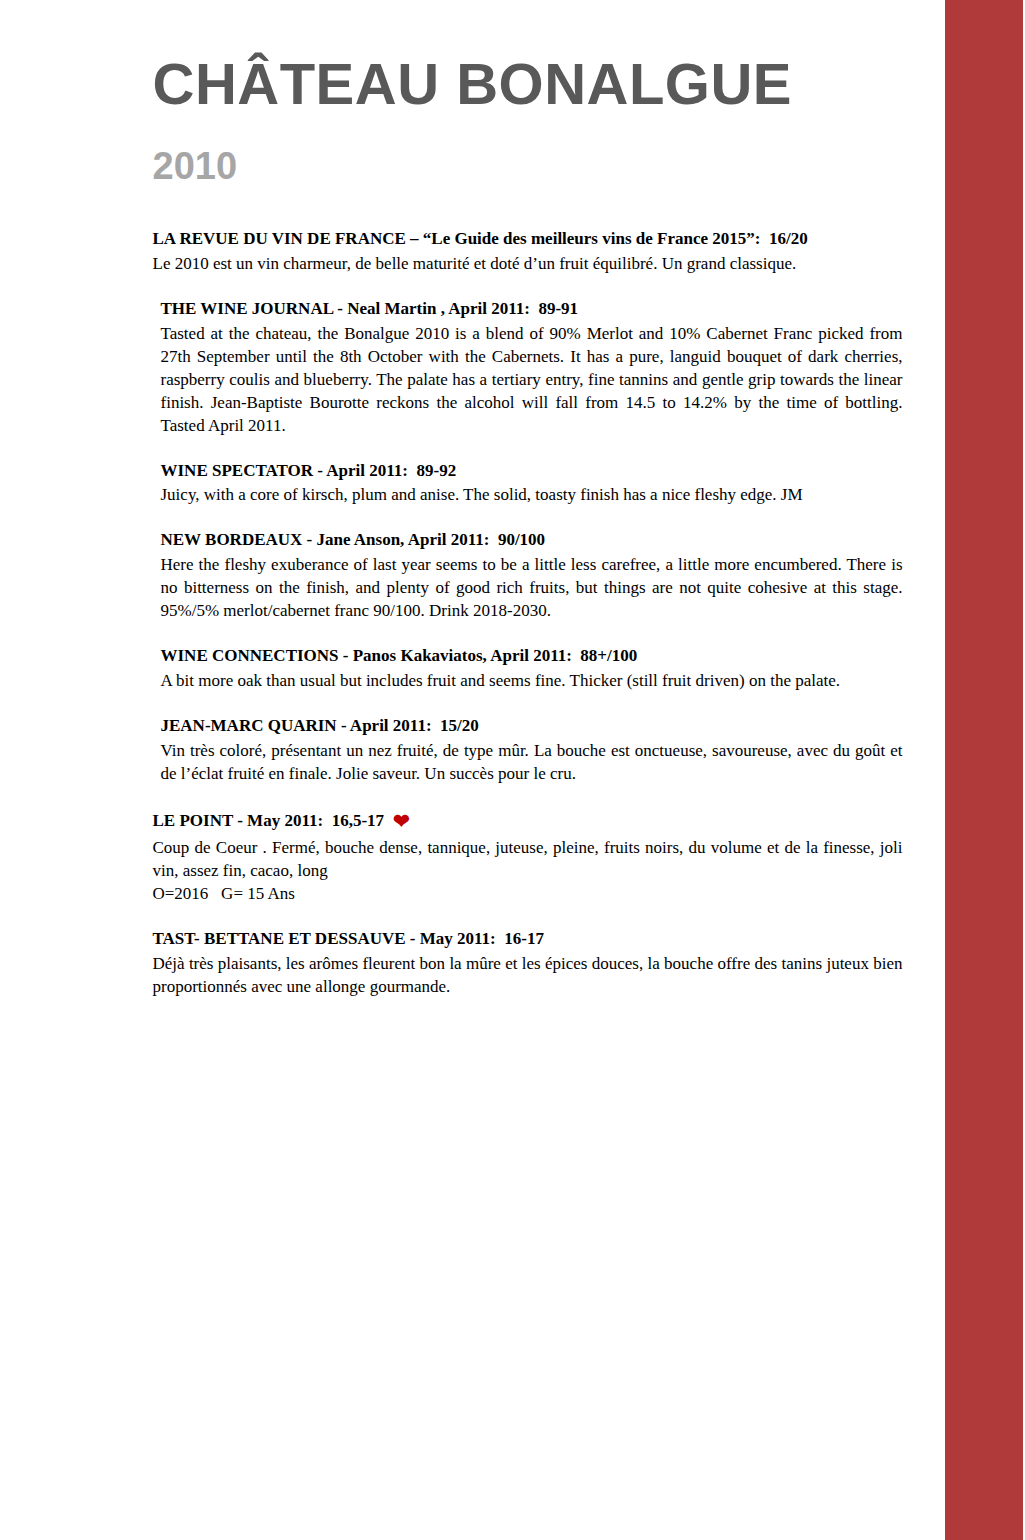CHÂTEAU BONALGUE
2010
LA REVUE DU VIN DE FRANCE – “Le Guide des meilleurs vins de France 2015”: 16/20
Le 2010 est un vin charmeur, de belle maturité et doté d’un fruit équilibré. Un grand classique.
THE WINE JOURNAL - Neal Martin , April 2011: 89-91
Tasted at the chateau, the Bonalgue 2010 is a blend of 90% Merlot and 10% Cabernet Franc picked from 27th September until the 8th October with the Cabernets. It has a pure, languid bouquet of dark cherries, raspberry coulis and blueberry. The palate has a tertiary entry, fine tannins and gentle grip towards the linear finish. Jean-Baptiste Bourotte reckons the alcohol will fall from 14.5 to 14.2% by the time of bottling. Tasted April 2011.
WINE SPECTATOR - April 2011: 89-92
Juicy, with a core of kirsch, plum and anise. The solid, toasty finish has a nice fleshy edge. JM
NEW BORDEAUX - Jane Anson, April 2011: 90/100
Here the fleshy exuberance of last year seems to be a little less carefree, a little more encumbered. There is no bitterness on the finish, and plenty of good rich fruits, but things are not quite cohesive at this stage. 95%/5% merlot/cabernet franc 90/100. Drink 2018-2030.
WINE CONNECTIONS - Panos Kakaviatos, April 2011: 88+/100
A bit more oak than usual but includes fruit and seems fine. Thicker (still fruit driven) on the palate.
JEAN-MARC QUARIN - April 2011: 15/20
Vin très coloré, présentant un nez fruité, de type mûr. La bouche est onctueuse, savoureuse, avec du goût et de l’éclat fruité en finale. Jolie saveur. Un succès pour le cru.
LE POINT - May 2011: 16,5-17 ❤
Coup de Coeur . Fermé, bouche dense, tannique, juteuse, pleine, fruits noirs, du volume et de la finesse, joli vin, assez fin, cacao, long
O=2016 G= 15 Ans
TAST- BETTANE ET DESSAUVE - May 2011: 16-17
Déjà très plaisants, les arômes fleurent bon la mûre et les épices douces, la bouche offre des tanins juteux bien proportionnés avec une allonge gourmande.